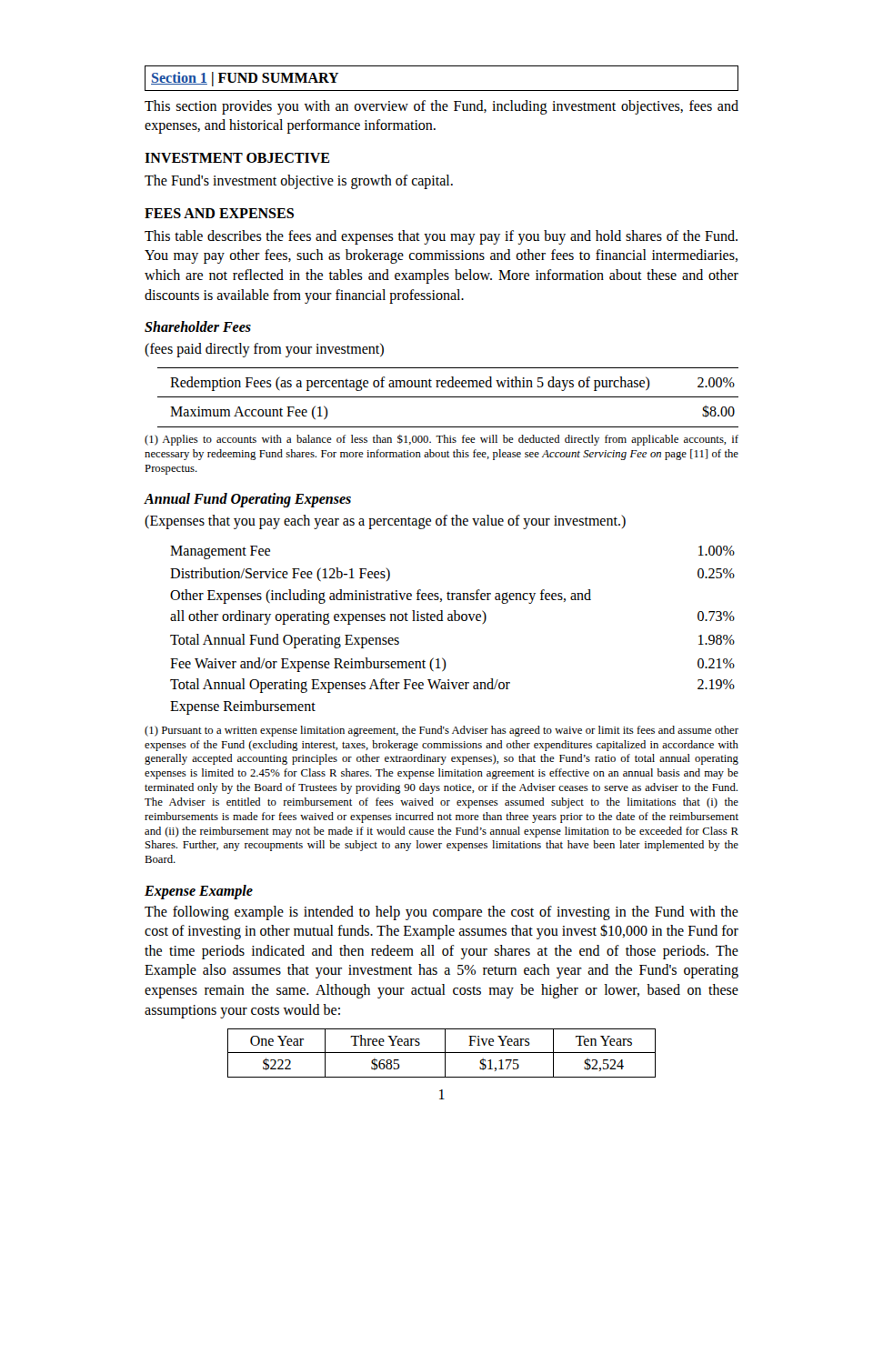Section 1 | FUND SUMMARY
This section provides you with an overview of the Fund, including investment objectives, fees and expenses, and historical performance information.
Investment Objective
The Fund's investment objective is growth of capital.
Fees and Expenses
This table describes the fees and expenses that you may pay if you buy and hold shares of the Fund. You may pay other fees, such as brokerage commissions and other fees to financial intermediaries, which are not reflected in the tables and examples below. More information about these and other discounts is available from your financial professional.
Shareholder Fees
(fees paid directly from your investment)
| Redemption Fees (as a percentage of amount redeemed within 5 days of purchase) | 2.00% |
| Maximum Account Fee (1) | $8.00 |
(1) Applies to accounts with a balance of less than $1,000. This fee will be deducted directly from applicable accounts, if necessary by redeeming Fund shares. For more information about this fee, please see Account Servicing Fee on page [11] of the Prospectus.
Annual Fund Operating Expenses
(Expenses that you pay each year as a percentage of the value of your investment.)
| Management Fee | 1.00% |
| Distribution/Service Fee (12b-1 Fees) | 0.25% |
| Other Expenses (including administrative fees, transfer agency fees, and | |
| all other ordinary operating expenses not listed above) | 0.73% |
| Total Annual Fund Operating Expenses | 1.98% |
| Fee Waiver and/or Expense Reimbursement (1) | 0.21% |
| Total Annual Operating Expenses After Fee Waiver and/or | 2.19% |
| Expense Reimbursement | |
(1) Pursuant to a written expense limitation agreement, the Fund's Adviser has agreed to waive or limit its fees and assume other expenses of the Fund (excluding interest, taxes, brokerage commissions and other expenditures capitalized in accordance with generally accepted accounting principles or other extraordinary expenses), so that the Fund’s ratio of total annual operating expenses is limited to 2.45% for Class R shares. The expense limitation agreement is effective on an annual basis and may be terminated only by the Board of Trustees by providing 90 days notice, or if the Adviser ceases to serve as adviser to the Fund. The Adviser is entitled to reimbursement of fees waived or expenses assumed subject to the limitations that (i) the reimbursements is made for fees waived or expenses incurred not more than three years prior to the date of the reimbursement and (ii) the reimbursement may not be made if it would cause the Fund’s annual expense limitation to be exceeded for Class R Shares. Further, any recoupments will be subject to any lower expenses limitations that have been later implemented by the Board.
Expense Example
The following example is intended to help you compare the cost of investing in the Fund with the cost of investing in other mutual funds. The Example assumes that you invest $10,000 in the Fund for the time periods indicated and then redeem all of your shares at the end of those periods. The Example also assumes that your investment has a 5% return each year and the Fund's operating expenses remain the same. Although your actual costs may be higher or lower, based on these assumptions your costs would be:
| One Year | Three Years | Five Years | Ten Years |
| --- | --- | --- | --- |
| $222 | $685 | $1,175 | $2,524 |
1